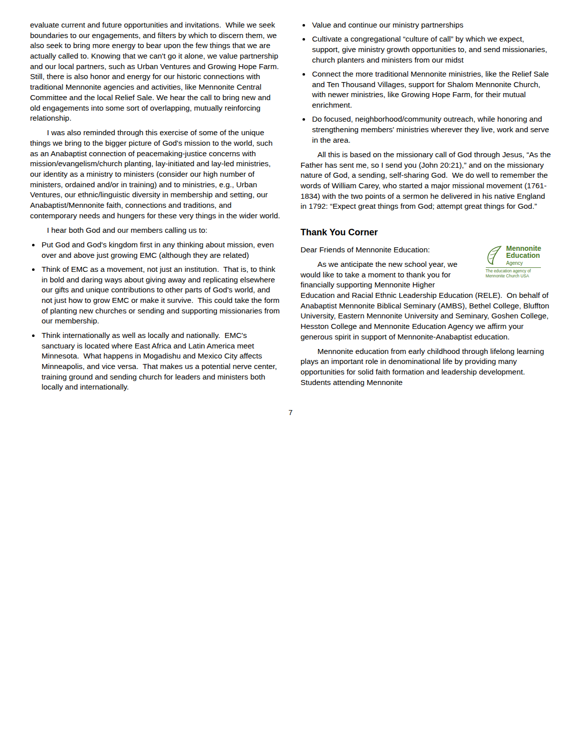evaluate current and future opportunities and invitations. While we seek boundaries to our engagements, and filters by which to discern them, we also seek to bring more energy to bear upon the few things that we are actually called to. Knowing that we can't go it alone, we value partnership and our local partners, such as Urban Ventures and Growing Hope Farm. Still, there is also honor and energy for our historic connections with traditional Mennonite agencies and activities, like Mennonite Central Committee and the local Relief Sale. We hear the call to bring new and old engagements into some sort of overlapping, mutually reinforcing relationship.
I was also reminded through this exercise of some of the unique things we bring to the bigger picture of God's mission to the world, such as an Anabaptist connection of peacemaking-justice concerns with mission/evangelism/church planting, lay-initiated and lay-led ministries, our identity as a ministry to ministers (consider our high number of ministers, ordained and/or in training) and to ministries, e.g., Urban Ventures, our ethnic/linguistic diversity in membership and setting, our Anabaptist/Mennonite faith, connections and traditions, and contemporary needs and hungers for these very things in the wider world.
I hear both God and our members calling us to:
Put God and God's kingdom first in any thinking about mission, even over and above just growing EMC (although they are related)
Think of EMC as a movement, not just an institution. That is, to think in bold and daring ways about giving away and replicating elsewhere our gifts and unique contributions to other parts of God's world, and not just how to grow EMC or make it survive. This could take the form of planting new churches or sending and supporting missionaries from our membership.
Think internationally as well as locally and nationally. EMC's sanctuary is located where East Africa and Latin America meet Minnesota. What happens in Mogadishu and Mexico City affects Minneapolis, and vice versa. That makes us a potential nerve center, training ground and sending church for leaders and ministers both locally and internationally.
Value and continue our ministry partnerships
Cultivate a congregational “culture of call” by which we expect, support, give ministry growth opportunities to, and send missionaries, church planters and ministers from our midst
Connect the more traditional Mennonite ministries, like the Relief Sale and Ten Thousand Villages, support for Shalom Mennonite Church, with newer ministries, like Growing Hope Farm, for their mutual enrichment.
Do focused, neighborhood/community outreach, while honoring and strengthening members' ministries wherever they live, work and serve in the area.
All this is based on the missionary call of God through Jesus, “As the Father has sent me, so I send you (John 20:21),” and on the missionary nature of God, a sending, self-sharing God. We do well to remember the words of William Carey, who started a major missional movement (1761-1834) with the two points of a sermon he delivered in his native England in 1792: “Expect great things from God; attempt great things for God.”
Thank You Corner
Mennonite
Education Agency
The education agency of
Mennonite Church USA
Dear Friends of Mennonite Education:
As we anticipate the new school year, we would like to take a moment to thank you for financially supporting Mennonite Higher Education and Racial Ethnic Leadership Education (RELE). On behalf of Anabaptist Mennonite Biblical Seminary (AMBS), Bethel College, Bluffton University, Eastern Mennonite University and Seminary, Goshen College, Hesston College and Mennonite Education Agency we affirm your generous spirit in support of Mennonite-Anabaptist education.
Mennonite education from early childhood through lifelong learning plays an important role in denominational life by providing many opportunities for solid faith formation and leadership development. Students attending Mennonite
7